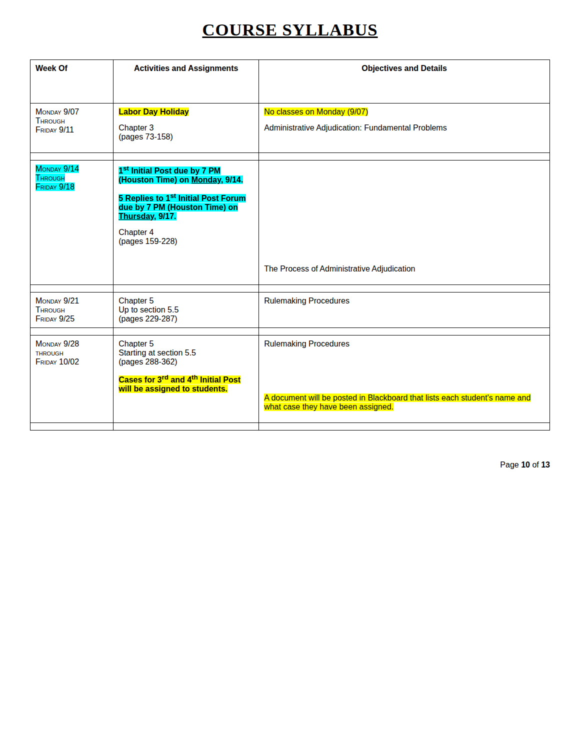COURSE SYLLABUS
| Week Of | Activities and Assignments | Objectives and Details |
| --- | --- | --- |
| Monday 9/07 Through Friday 9/11 | Labor Day Holiday Chapter 3 (pages 73-158) | No classes on Monday (9/07) Administrative Adjudication: Fundamental Problems |
| Monday 9/14 Through Friday 9/18 | 1 st Initial Post due by 7 PM (Houston Time) on Monday , 9/14. 5 Replies to 1 st Initial Post Forum due by 7 PM (Houston Time) on Thursday , 9/17. Chapter 4 (pages 159-228) | The Process of Administrative Adjudication |
| Monday 9/21 Through Friday 9/25 | Chapter 5 Up to section 5.5 (pages 229-287) | Rulemaking Procedures |
| Monday 9/28 through Friday 10/02 | Chapter 5 Starting at section 5.5 (pages 288-362) Cases for 3 rd and 4 th Initial Post will be assigned to students. | Rulemaking Procedures A document will be posted in Blackboard that lists each student's name and what case they have been assigned. |
Page 10 of 13